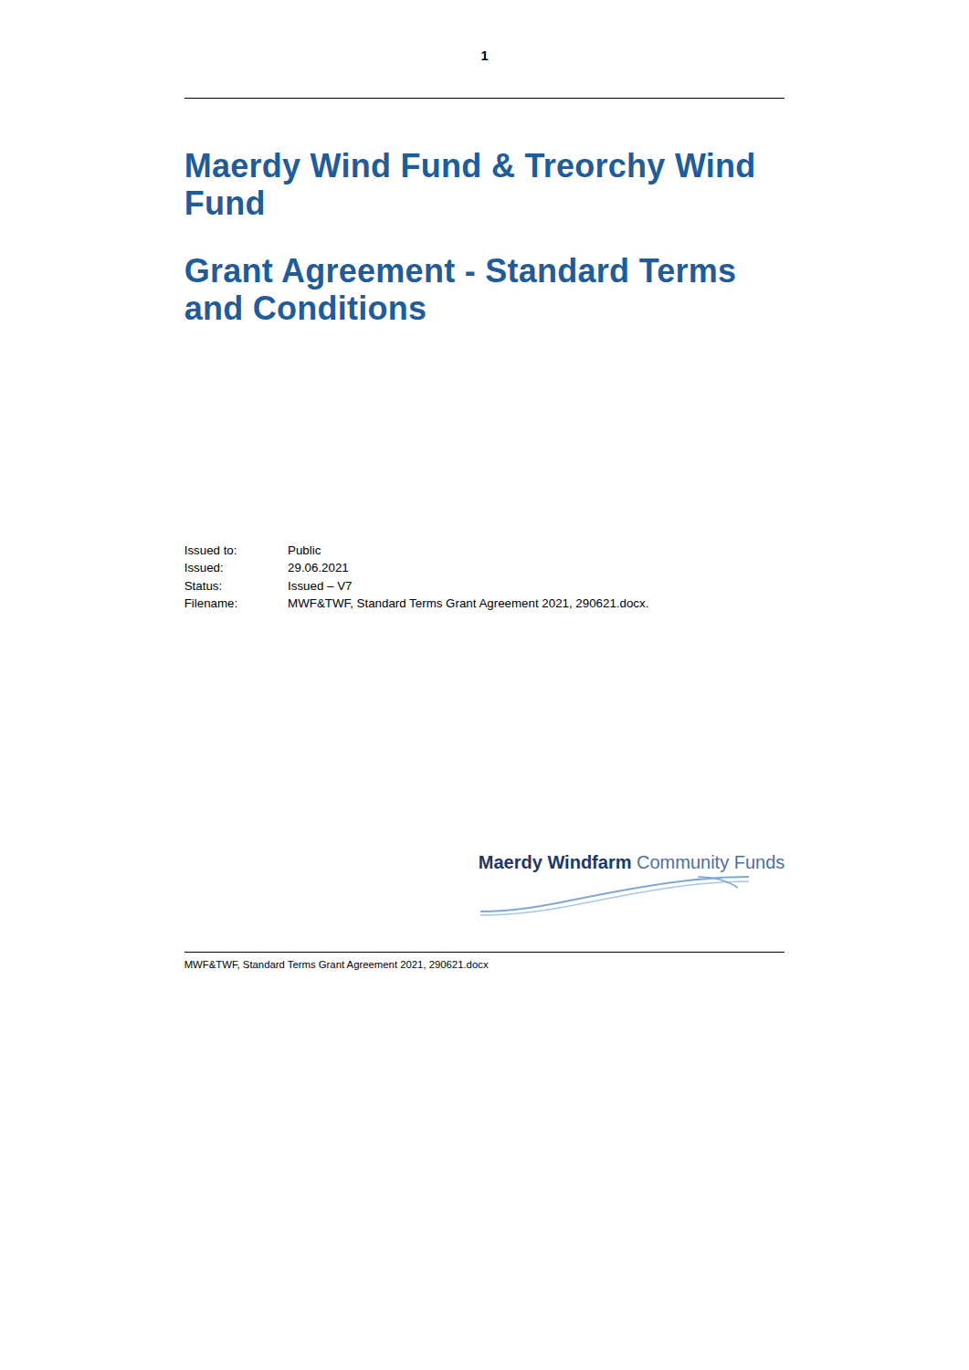1
Maerdy Wind Fund & Treorchy Wind Fund Grant Agreement - Standard Terms and Conditions
| Issued to: | Public |
| Issued: | 29.06.2021 |
| Status: | Issued – V7 |
| Filename: | MWF&TWF, Standard Terms Grant Agreement 2021, 290621.docx. |
Maerdy Windfarm Community Funds
MWF&TWF, Standard Terms Grant Agreement 2021, 290621.docx